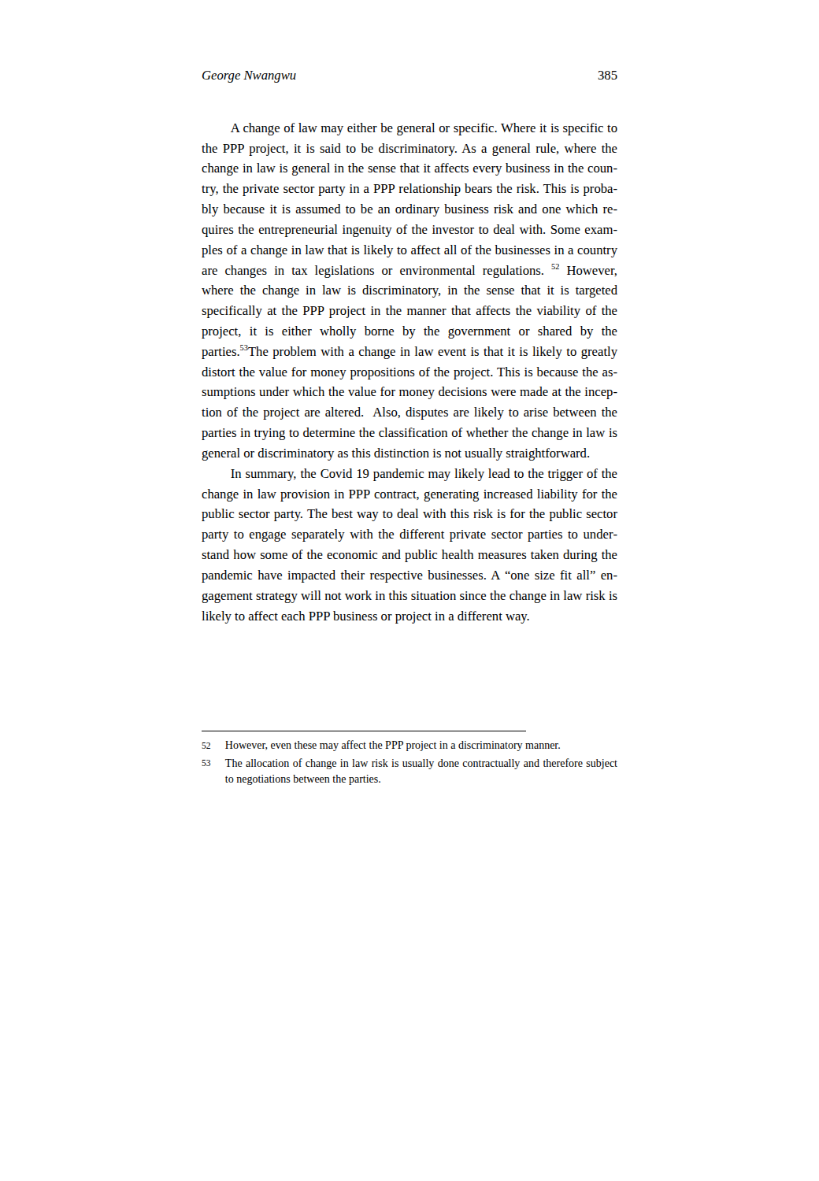George Nwangwu 385
A change of law may either be general or specific. Where it is specific to the PPP project, it is said to be discriminatory. As a general rule, where the change in law is general in the sense that it affects every business in the country, the private sector party in a PPP relationship bears the risk. This is probably because it is assumed to be an ordinary business risk and one which requires the entrepreneurial ingenuity of the investor to deal with. Some examples of a change in law that is likely to affect all of the businesses in a country are changes in tax legislations or environmental regulations. 52 However, where the change in law is discriminatory, in the sense that it is targeted specifically at the PPP project in the manner that affects the viability of the project, it is either wholly borne by the government or shared by the parties.53The problem with a change in law event is that it is likely to greatly distort the value for money propositions of the project. This is because the assumptions under which the value for money decisions were made at the inception of the project are altered. Also, disputes are likely to arise between the parties in trying to determine the classification of whether the change in law is general or discriminatory as this distinction is not usually straightforward.
In summary, the Covid 19 pandemic may likely lead to the trigger of the change in law provision in PPP contract, generating increased liability for the public sector party. The best way to deal with this risk is for the public sector party to engage separately with the different private sector parties to understand how some of the economic and public health measures taken during the pandemic have impacted their respective businesses. A “one size fit all” engagement strategy will not work in this situation since the change in law risk is likely to affect each PPP business or project in a different way.
52
However, even these may affect the PPP project in a discriminatory manner.
53
The allocation of change in law risk is usually done contractually and therefore subject to negotiations between the parties.